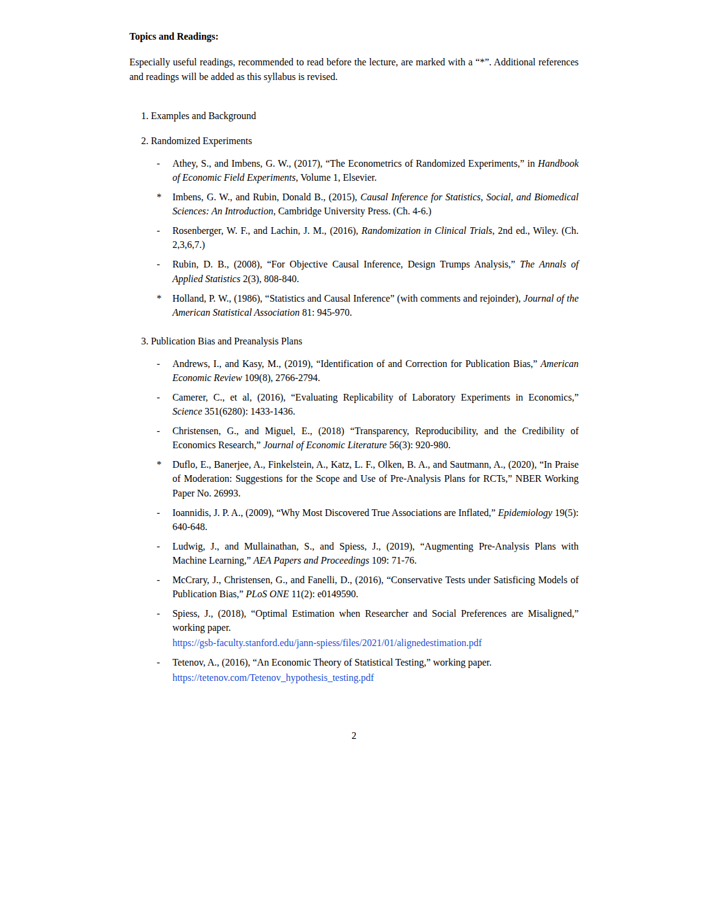Topics and Readings:
Especially useful readings, recommended to read before the lecture, are marked with a “*”. Additional references and readings will be added as this syllabus is revised.
Examples and Background
Randomized Experiments
-Athey, S., and Imbens, G. W., (2017), “The Econometrics of Randomized Experiments,” in Handbook of Economic Field Experiments, Volume 1, Elsevier.
*Imbens, G. W., and Rubin, Donald B., (2015), Causal Inference for Statistics, Social, and Biomedical Sciences: An Introduction, Cambridge University Press. (Ch. 4-6.)
-Rosenberger, W. F., and Lachin, J. M., (2016), Randomization in Clinical Trials, 2nd ed., Wiley. (Ch. 2,3,6,7.)
-Rubin, D. B., (2008), “For Objective Causal Inference, Design Trumps Analysis,” The Annals of Applied Statistics 2(3), 808-840.
*Holland, P. W., (1986), “Statistics and Causal Inference” (with comments and rejoinder), Journal of the American Statistical Association 81: 945-970.
Publication Bias and Preanalysis Plans
-Andrews, I., and Kasy, M., (2019), “Identification of and Correction for Publication Bias,” American Economic Review 109(8), 2766-2794.
-Camerer, C., et al, (2016), “Evaluating Replicability of Laboratory Experiments in Economics,” Science 351(6280): 1433-1436.
-Christensen, G., and Miguel, E., (2018) “Transparency, Reproducibility, and the Credibility of Economics Research,” Journal of Economic Literature 56(3): 920-980.
*Duflo, E., Banerjee, A., Finkelstein, A., Katz, L. F., Olken, B. A., and Sautmann, A., (2020), “In Praise of Moderation: Suggestions for the Scope and Use of Pre-Analysis Plans for RCTs,” NBER Working Paper No. 26993.
-Ioannidis, J. P. A., (2009), “Why Most Discovered True Associations are Inflated,” Epidemiology 19(5): 640-648.
-Ludwig, J., and Mullainathan, S., and Spiess, J., (2019), “Augmenting Pre-Analysis Plans with Machine Learning,” AEA Papers and Proceedings 109: 71-76.
-McCrary, J., Christensen, G., and Fanelli, D., (2016), “Conservative Tests under Satisficing Models of Publication Bias,” PLoS ONE 11(2): e0149590.
-Spiess, J., (2018), “Optimal Estimation when Researcher and Social Preferences are Misaligned,” working paper.https://gsb-faculty.stanford.edu/jann-spiess/files/2021/01/alignedestimation.pdf
-Tetenov, A., (2016), “An Economic Theory of Statistical Testing,” working paper.https://tetenov.com/Tetenov_hypothesis_testing.pdf
2